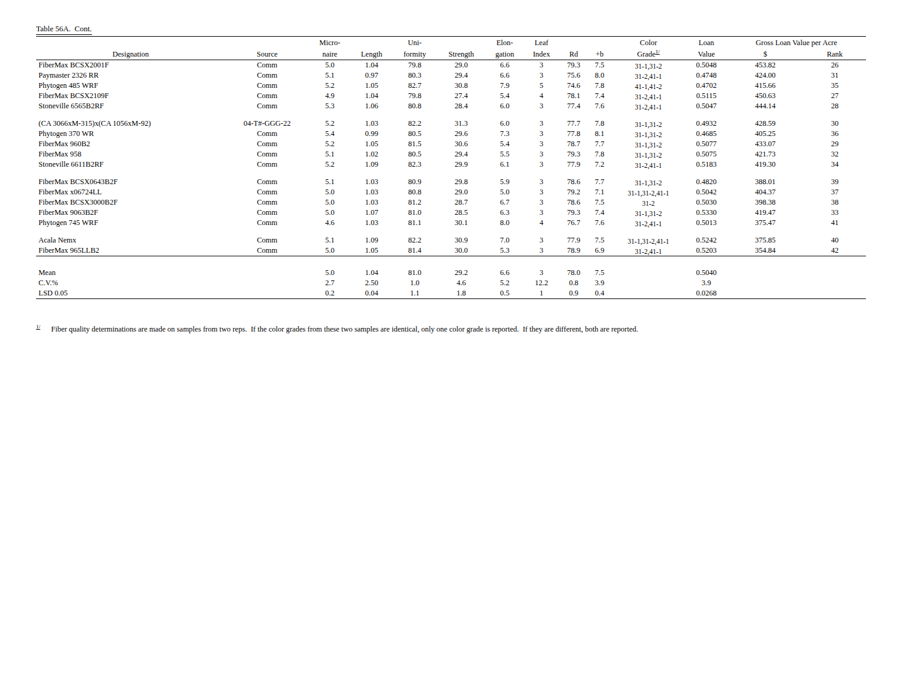Table 56A. Cont.
| | | Micro- | | Uni- | | Elon- | Leaf | | | Color | Loan | Gross Loan Value per Acre |
| --- | --- | --- | --- | --- | --- | --- | --- | --- | --- | --- | --- | --- |
| Designation | Source | naire | Length | formity | Strength | gation | Index | Rd | +b | Grade 1/ | Value | $ | Rank |
| FiberMax BCSX2001F | Comm | 5.0 | 1.04 | 79.8 | 29.0 | 6.6 | 3 | 79.3 | 7.5 | 31-1,31-2 | 0.5048 | 453.82 | 26 |
| Paymaster 2326 RR | Comm | 5.1 | 0.97 | 80.3 | 29.4 | 6.6 | 3 | 75.6 | 8.0 | 31-2,41-1 | 0.4748 | 424.00 | 31 |
| Phytogen 485 WRF | Comm | 5.2 | 1.05 | 82.7 | 30.8 | 7.9 | 5 | 74.6 | 7.8 | 41-1,41-2 | 0.4702 | 415.66 | 35 |
| FiberMax BCSX2109F | Comm | 4.9 | 1.04 | 79.8 | 27.4 | 5.4 | 4 | 78.1 | 7.4 | 31-2,41-1 | 0.5115 | 450.63 | 27 |
| Stoneville 6565B2RF | Comm | 5.3 | 1.06 | 80.8 | 28.4 | 6.0 | 3 | 77.4 | 7.6 | 31-2,41-1 | 0.5047 | 444.14 | 28 |
| (CA 3066xM-315)x(CA 1056xM-92) | 04-T#-GGG-22 | 5.2 | 1.03 | 82.2 | 31.3 | 6.0 | 3 | 77.7 | 7.8 | 31-1,31-2 | 0.4932 | 428.59 | 30 |
| Phytogen 370 WR | Comm | 5.4 | 0.99 | 80.5 | 29.6 | 7.3 | 3 | 77.8 | 8.1 | 31-1,31-2 | 0.4685 | 405.25 | 36 |
| FiberMax 960B2 | Comm | 5.2 | 1.05 | 81.5 | 30.6 | 5.4 | 3 | 78.7 | 7.7 | 31-1,31-2 | 0.5077 | 433.07 | 29 |
| FiberMax 958 | Comm | 5.1 | 1.02 | 80.5 | 29.4 | 5.5 | 3 | 79.3 | 7.8 | 31-1,31-2 | 0.5075 | 421.73 | 32 |
| Stoneville 6611B2RF | Comm | 5.2 | 1.09 | 82.3 | 29.9 | 6.1 | 3 | 77.9 | 7.2 | 31-2,41-1 | 0.5183 | 419.30 | 34 |
| FiberMax BCSX0643B2F | Comm | 5.1 | 1.03 | 80.9 | 29.8 | 5.9 | 3 | 78.6 | 7.7 | 31-1,31-2 | 0.4820 | 388.01 | 39 |
| FiberMax x06724LL | Comm | 5.0 | 1.03 | 80.8 | 29.0 | 5.0 | 3 | 79.2 | 7.1 | 31-1,31-2,41-1 | 0.5042 | 404.37 | 37 |
| FiberMax BCSX3000B2F | Comm | 5.0 | 1.03 | 81.2 | 28.7 | 6.7 | 3 | 78.6 | 7.5 | 31-2 | 0.5030 | 398.38 | 38 |
| FiberMax 9063B2F | Comm | 5.0 | 1.07 | 81.0 | 28.5 | 6.3 | 3 | 79.3 | 7.4 | 31-1,31-2 | 0.5330 | 419.47 | 33 |
| Phytogen 745 WRF | Comm | 4.6 | 1.03 | 81.1 | 30.1 | 8.0 | 4 | 76.7 | 7.6 | 31-2,41-1 | 0.5013 | 375.47 | 41 |
| Acala Nemx | Comm | 5.1 | 1.09 | 82.2 | 30.9 | 7.0 | 3 | 77.9 | 7.5 | 31-1,31-2,41-1 | 0.5242 | 375.85 | 40 |
| FiberMax 965LLB2 | Comm | 5.0 | 1.05 | 81.4 | 30.0 | 5.3 | 3 | 78.9 | 6.9 | 31-2,41-1 | 0.5203 | 354.84 | 42 |
| Mean | | 5.0 | 1.04 | 81.0 | 29.2 | 6.6 | 3 | 78.0 | 7.5 | | 0.5040 | | |
| C.V.% | | 2.7 | 2.50 | 1.0 | 4.6 | 5.2 | 12.2 | 0.8 | 3.9 | | 3.9 | | |
| LSD 0.05 | | 0.2 | 0.04 | 1.1 | 1.8 | 0.5 | 1 | 0.9 | 0.4 | | 0.0268 | | |
1/Fiber quality determinations are made on samples from two reps. If the color grades from these two samples are identical, only one color grade is reported. If they are different, both are reported.